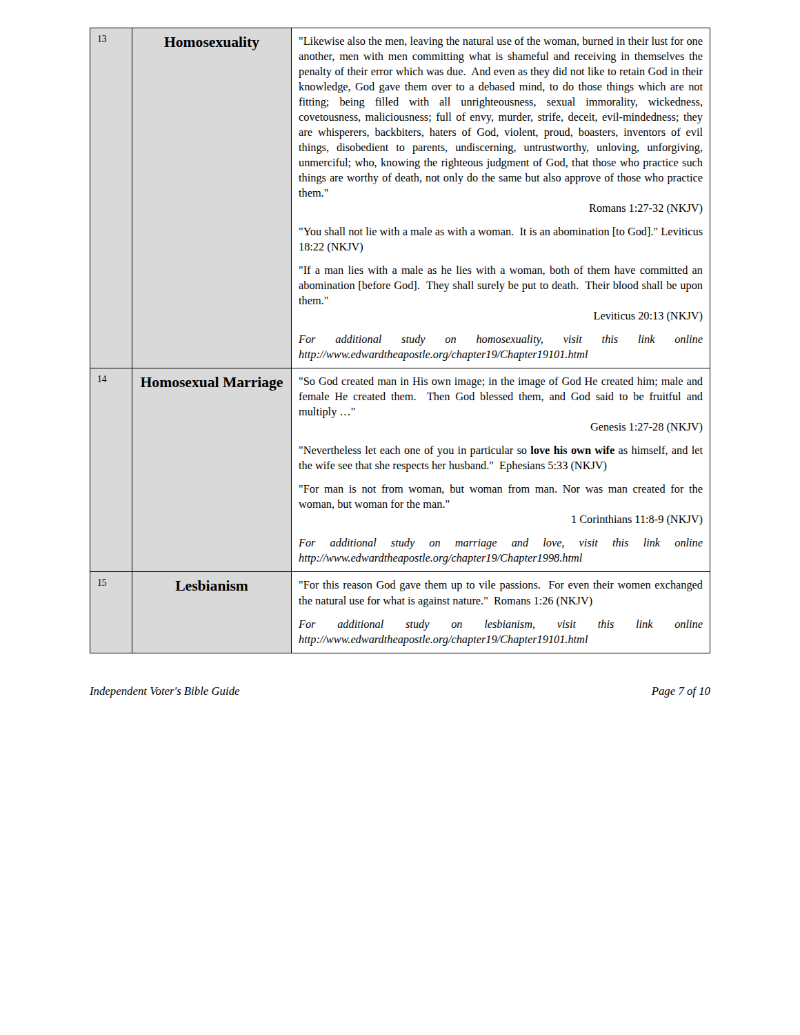| 13 | Homosexuality | "Likewise also the men, leaving the natural use of the woman, burned in their lust for one another, men with men committing what is shameful and receiving in themselves the penalty of their error which was due. And even as they did not like to retain God in their knowledge, God gave them over to a debased mind, to do those things which are not fitting; being filled with all unrighteousness, sexual immorality, wickedness, covetousness, maliciousness; full of envy, murder, strife, deceit, evil-mindedness; they are whisperers, backbiters, haters of God, violent, proud, boasters, inventors of evil things, disobedient to parents, undiscerning, untrustworthy, unloving, unforgiving, unmerciful; who, knowing the righteous judgment of God, that those who practice such things are worthy of death, not only do the same but also approve of those who practice them." Romans 1:27-32 (NKJV) "You shall not lie with a male as with a woman. It is an abomination [to God]." Leviticus 18:22 (NKJV) "If a man lies with a male as he lies with a woman, both of them have committed an abomination [before God]. They shall surely be put to death. Their blood shall be upon them." Leviticus 20:13 (NKJV) For additional study on homosexuality, visit this link online http://www.edwardtheapostle.org/chapter19/Chapter19101.html |
| 14 | Homosexual Marriage | "So God created man in His own image; in the image of God He created him; male and female He created them. Then God blessed them, and God said to be fruitful and multiply …" Genesis 1:27-28 (NKJV) "Nevertheless let each one of you in particular so love his own wife as himself, and let the wife see that she respects her husband." Ephesians 5:33 (NKJV) "For man is not from woman, but woman from man. Nor was man created for the woman, but woman for the man." 1 Corinthians 11:8-9 (NKJV) For additional study on marriage and love, visit this link online http://www.edwardtheapostle.org/chapter19/Chapter1998.html |
| 15 | Lesbianism | "For this reason God gave them up to vile passions. For even their women exchanged the natural use for what is against nature." Romans 1:26 (NKJV) For additional study on lesbianism, visit this link online http://www.edwardtheapostle.org/chapter19/Chapter19101.html |
Independent Voter's Bible Guide Page 7 of 10